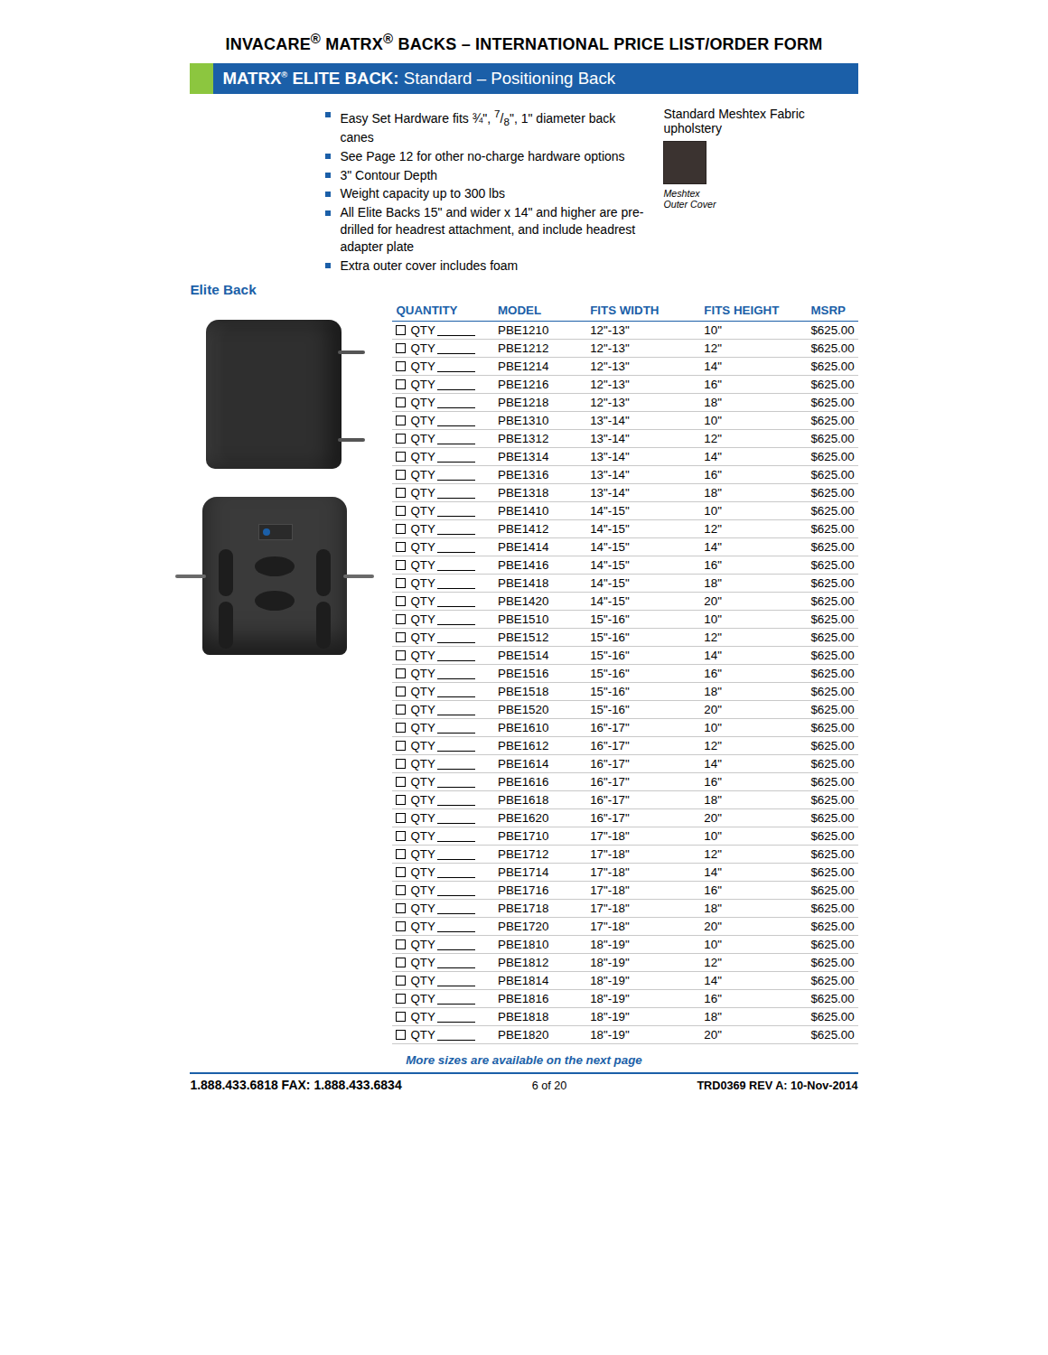INVACARE® MATRX® BACKS – INTERNATIONAL PRICE LIST/ORDER FORM
MATRX® ELITE BACK: Standard – Positioning Back
Easy Set Hardware fits ¾", 7/8", 1" diameter back canes
See Page 12 for other no-charge hardware options
3" Contour Depth
Weight capacity up to 300 lbs
All Elite Backs 15" and wider x 14" and higher are pre-drilled for headrest attachment, and include headrest adapter plate
Extra outer cover includes foam
Standard Meshtex Fabric upholstery
Meshtex
Outer Cover
Elite Back
| QUANTITY | MODEL | FITS WIDTH | FITS HEIGHT | MSRP |
| --- | --- | --- | --- | --- |
| QTY | PBE1210 | 12"-13" | 10" | $625.00 |
| QTY | PBE1212 | 12"-13" | 12" | $625.00 |
| QTY | PBE1214 | 12"-13" | 14" | $625.00 |
| QTY | PBE1216 | 12"-13" | 16" | $625.00 |
| QTY | PBE1218 | 12"-13" | 18" | $625.00 |
| QTY | PBE1310 | 13"-14" | 10" | $625.00 |
| QTY | PBE1312 | 13"-14" | 12" | $625.00 |
| QTY | PBE1314 | 13"-14" | 14" | $625.00 |
| QTY | PBE1316 | 13"-14" | 16" | $625.00 |
| QTY | PBE1318 | 13"-14" | 18" | $625.00 |
| QTY | PBE1410 | 14"-15" | 10" | $625.00 |
| QTY | PBE1412 | 14"-15" | 12" | $625.00 |
| QTY | PBE1414 | 14"-15" | 14" | $625.00 |
| QTY | PBE1416 | 14"-15" | 16" | $625.00 |
| QTY | PBE1418 | 14"-15" | 18" | $625.00 |
| QTY | PBE1420 | 14"-15" | 20" | $625.00 |
| QTY | PBE1510 | 15"-16" | 10" | $625.00 |
| QTY | PBE1512 | 15"-16" | 12" | $625.00 |
| QTY | PBE1514 | 15"-16" | 14" | $625.00 |
| QTY | PBE1516 | 15"-16" | 16" | $625.00 |
| QTY | PBE1518 | 15"-16" | 18" | $625.00 |
| QTY | PBE1520 | 15"-16" | 20" | $625.00 |
| QTY | PBE1610 | 16"-17" | 10" | $625.00 |
| QTY | PBE1612 | 16"-17" | 12" | $625.00 |
| QTY | PBE1614 | 16"-17" | 14" | $625.00 |
| QTY | PBE1616 | 16"-17" | 16" | $625.00 |
| QTY | PBE1618 | 16"-17" | 18" | $625.00 |
| QTY | PBE1620 | 16"-17" | 20" | $625.00 |
| QTY | PBE1710 | 17"-18" | 10" | $625.00 |
| QTY | PBE1712 | 17"-18" | 12" | $625.00 |
| QTY | PBE1714 | 17"-18" | 14" | $625.00 |
| QTY | PBE1716 | 17"-18" | 16" | $625.00 |
| QTY | PBE1718 | 17"-18" | 18" | $625.00 |
| QTY | PBE1720 | 17"-18" | 20" | $625.00 |
| QTY | PBE1810 | 18"-19" | 10" | $625.00 |
| QTY | PBE1812 | 18"-19" | 12" | $625.00 |
| QTY | PBE1814 | 18"-19" | 14" | $625.00 |
| QTY | PBE1816 | 18"-19" | 16" | $625.00 |
| QTY | PBE1818 | 18"-19" | 18" | $625.00 |
| QTY | PBE1820 | 18"-19" | 20" | $625.00 |
More sizes are available on the next page
1.888.433.6818 FAX: 1.888.433.6834
6 of 20
TRD0369 REV A: 10-Nov-2014